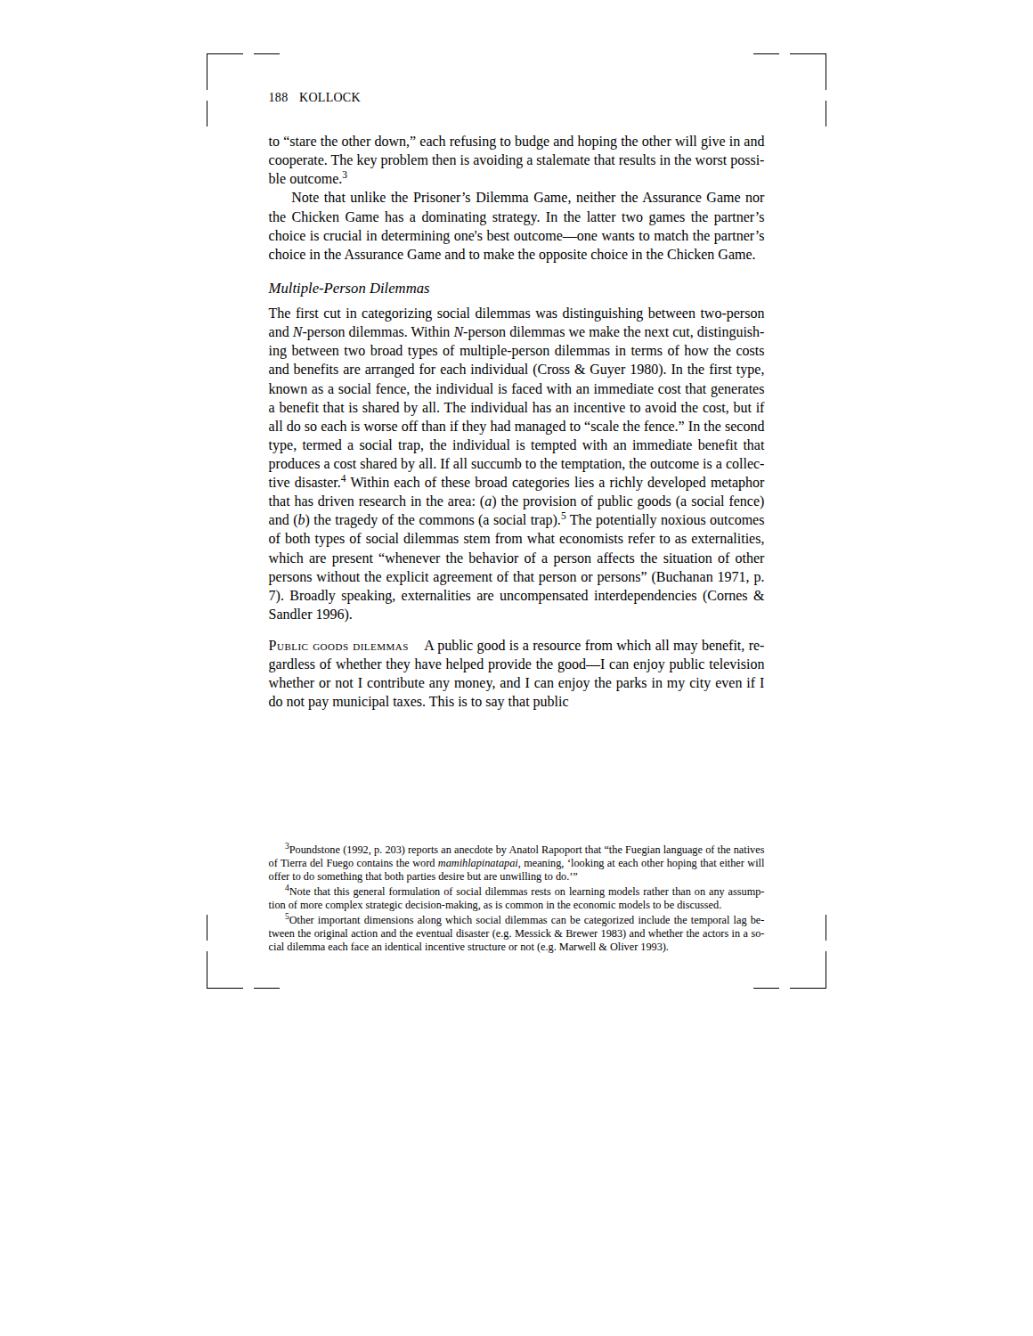188 KOLLOCK
to “stare the other down,” each refusing to budge and hoping the other will give in and cooperate. The key problem then is avoiding a stalemate that results in the worst possible outcome.3
Note that unlike the Prisoner’s Dilemma Game, neither the Assurance Game nor the Chicken Game has a dominating strategy. In the latter two games the partner’s choice is crucial in determining one's best outcome—one wants to match the partner’s choice in the Assurance Game and to make the opposite choice in the Chicken Game.
Multiple-Person Dilemmas
The first cut in categorizing social dilemmas was distinguishing between two-person and N-person dilemmas. Within N-person dilemmas we make the next cut, distinguishing between two broad types of multiple-person dilemmas in terms of how the costs and benefits are arranged for each individual (Cross & Guyer 1980). In the first type, known as a social fence, the individual is faced with an immediate cost that generates a benefit that is shared by all. The individual has an incentive to avoid the cost, but if all do so each is worse off than if they had managed to “scale the fence.” In the second type, termed a social trap, the individual is tempted with an immediate benefit that produces a cost shared by all. If all succumb to the temptation, the outcome is a collective disaster.4 Within each of these broad categories lies a richly developed metaphor that has driven research in the area: (a) the provision of public goods (a social fence) and (b) the tragedy of the commons (a social trap).5 The potentially noxious outcomes of both types of social dilemmas stem from what economists refer to as externalities, which are present “whenever the behavior of a person affects the situation of other persons without the explicit agreement of that person or persons” (Buchanan 1971, p. 7). Broadly speaking, externalities are uncompensated interdependencies (Cornes & Sandler 1996).
Public goods dilemmas A public good is a resource from which all may benefit, regardless of whether they have helped provide the good—I can enjoy public television whether or not I contribute any money, and I can enjoy the parks in my city even if I do not pay municipal taxes. This is to say that public
3Poundstone (1992, p. 203) reports an anecdote by Anatol Rapoport that “the Fuegian language of the natives of Tierra del Fuego contains the word mamihlapinatapai, meaning, ‘looking at each other hoping that either will offer to do something that both parties desire but are unwilling to do.’”
4Note that this general formulation of social dilemmas rests on learning models rather than on any assumption of more complex strategic decision-making, as is common in the economic models to be discussed.
5Other important dimensions along which social dilemmas can be categorized include the temporal lag between the original action and the eventual disaster (e.g. Messick & Brewer 1983) and whether the actors in a social dilemma each face an identical incentive structure or not (e.g. Marwell & Oliver 1993).